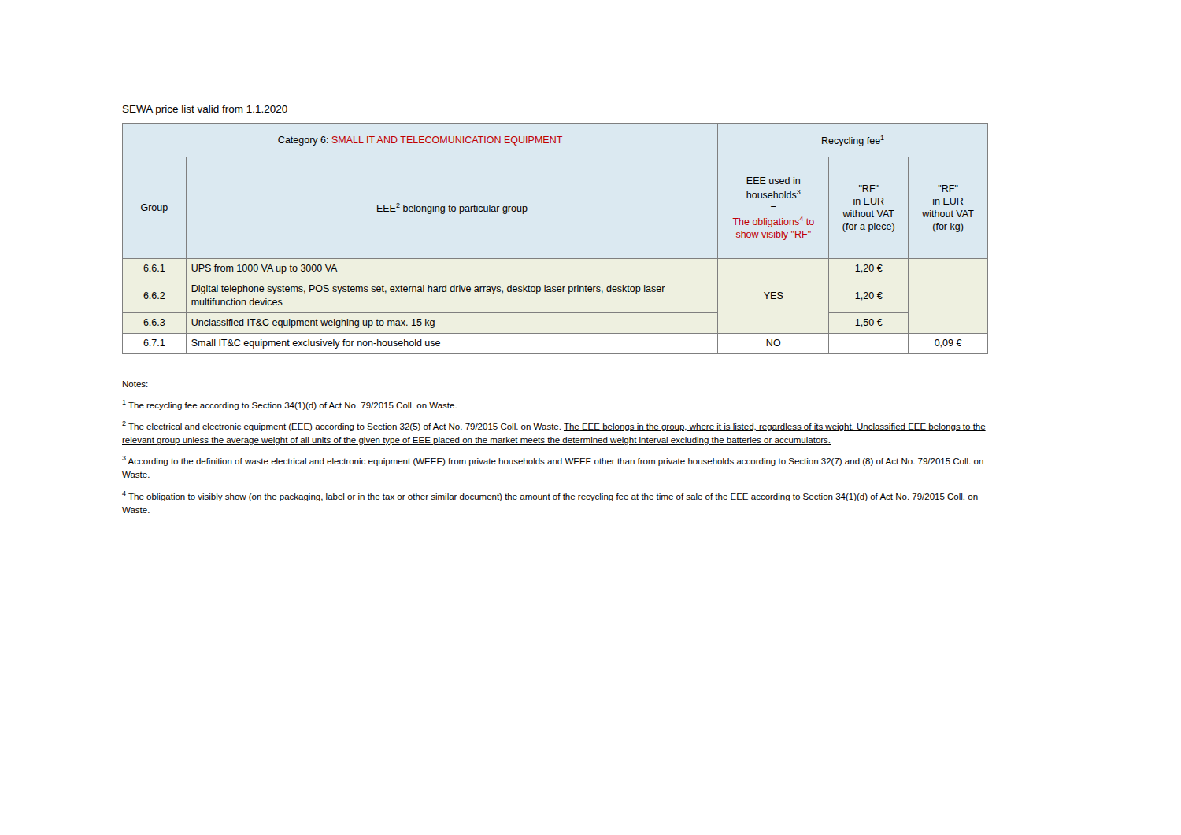SEWA price list valid from 1.1.2020
| Category 6: SMALL IT AND TELECOMUNICATION EQUIPMENT | Recycling fee 1 |
| Group | EEE 2 belonging to particular group | EEE used in households 3 = The obligations 4 to show visibly "RF" | "RF" in EUR without VAT (for a piece) | "RF" in EUR without VAT (for kg) |
| 6.6.1 | UPS from 1000 VA up to 3000 VA | YES | 1,20 € | |
| 6.6.2 | Digital telephone systems, POS systems set, external hard drive arrays, desktop laser printers, desktop laser multifunction devices | 1,20 € |
| 6.6.3 | Unclassified IT&C equipment weighing up to max. 15 kg | 1,50 € |
| 6.7.1 | Small IT&C equipment exclusively for non-household use | NO | | 0,09 € |
Notes:
1 The recycling fee according to Section 34(1)(d) of Act No. 79/2015 Coll. on Waste.
2 The electrical and electronic equipment (EEE) according to Section 32(5) of Act No. 79/2015 Coll. on Waste. The EEE belongs in the group, where it is listed, regardless of its weight. Unclassified EEE belongs to the relevant group unless the average weight of all units of the given type of EEE placed on the market meets the determined weight interval excluding the batteries or accumulators.
3 According to the definition of waste electrical and electronic equipment (WEEE) from private households and WEEE other than from private households according to Section 32(7) and (8) of Act No. 79/2015 Coll. on Waste.
4 The obligation to visibly show (on the packaging, label or in the tax or other similar document) the amount of the recycling fee at the time of sale of the EEE according to Section 34(1)(d) of Act No. 79/2015 Coll. on Waste.